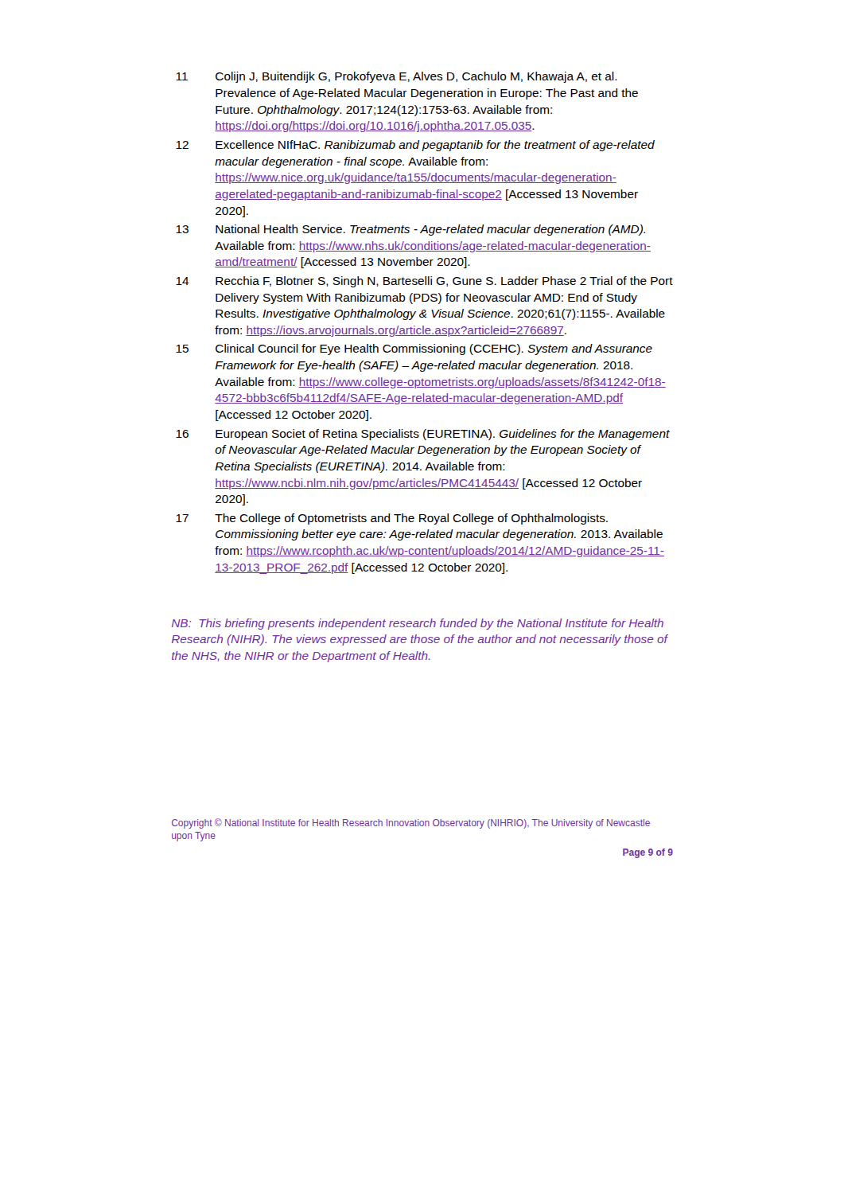11 Colijn J, Buitendijk G, Prokofyeva E, Alves D, Cachulo M, Khawaja A, et al. Prevalence of Age‑Related Macular Degeneration in Europe: The Past and the Future. Ophthalmology. 2017;124(12):1753-63. Available from: https://doi.org/https://doi.org/10.1016/j.ophtha.2017.05.035.
12 Excellence NIfHaC. Ranibizumab and pegaptanib for the treatment of age-related macular degeneration - final scope. Available from: https://www.nice.org.uk/guidance/ta155/documents/macular-degeneration-agerelated-pegaptanib-and-ranibizumab-final-scope2 [Accessed 13 November 2020].
13 National Health Service. Treatments - Age-related macular degeneration (AMD). Available from: https://www.nhs.uk/conditions/age-related-macular-degeneration-amd/treatment/ [Accessed 13 November 2020].
14 Recchia F, Blotner S, Singh N, Barteselli G, Gune S. Ladder Phase 2 Trial of the Port Delivery System With Ranibizumab (PDS) for Neovascular AMD: End of Study Results. Investigative Ophthalmology & Visual Science. 2020;61(7):1155-. Available from: https://iovs.arvojournals.org/article.aspx?articleid=2766897.
15 Clinical Council for Eye Health Commissioning (CCEHC). System and Assurance Framework for Eye-health (SAFE) – Age-related macular degeneration. 2018. Available from: https://www.college-optometrists.org/uploads/assets/8f341242-0f18-4572-bbb3c6f5b4112df4/SAFE-Age-related-macular-degeneration-AMD.pdf [Accessed 12 October 2020].
16 European Societ of Retina Specialists (EURETINA). Guidelines for the Management of Neovascular Age-Related Macular Degeneration by the European Society of Retina Specialists (EURETINA). 2014. Available from: https://www.ncbi.nlm.nih.gov/pmc/articles/PMC4145443/ [Accessed 12 October 2020].
17 The College of Optometrists and The Royal College of Ophthalmologists. Commissioning better eye care: Age-related macular degeneration. 2013. Available from: https://www.rcophth.ac.uk/wp-content/uploads/2014/12/AMD-guidance-25-11-13-2013_PROF_262.pdf [Accessed 12 October 2020].
NB: This briefing presents independent research funded by the National Institute for Health Research (NIHR). The views expressed are those of the author and not necessarily those of the NHS, the NIHR or the Department of Health.
Copyright © National Institute for Health Research Innovation Observatory (NIHRIO), The University of Newcastle upon Tyne
Page 9 of 9